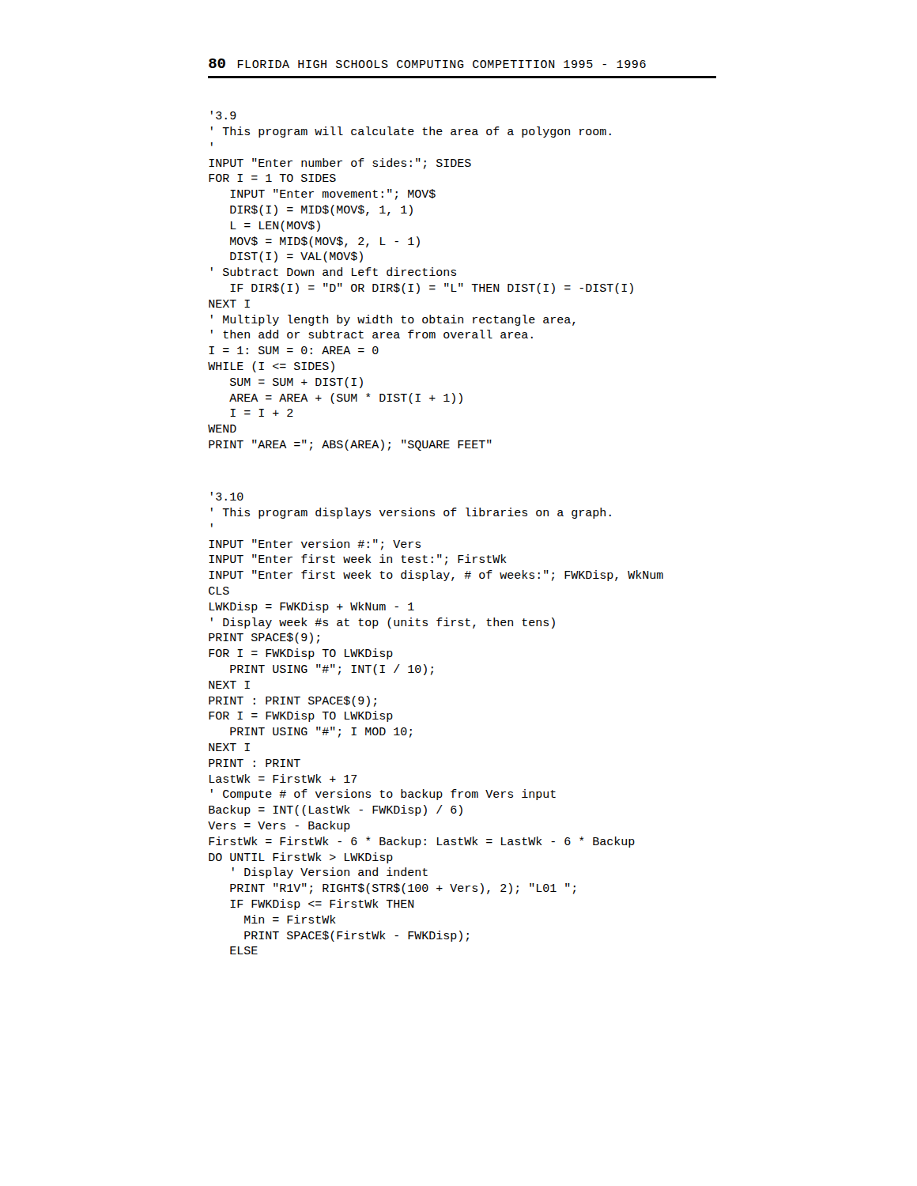80 FLORIDA HIGH SCHOOLS COMPUTING COMPETITION 1995 - 1996
'3.9
' This program will calculate the area of a polygon room.
'
INPUT "Enter number of sides:"; SIDES
FOR I = 1 TO SIDES
   INPUT "Enter movement:"; MOV$
   DIR$(I) = MID$(MOV$, 1, 1)
   L = LEN(MOV$)
   MOV$ = MID$(MOV$, 2, L - 1)
   DIST(I) = VAL(MOV$)
' Subtract Down and Left directions
   IF DIR$(I) = "D" OR DIR$(I) = "L" THEN DIST(I) = -DIST(I)
NEXT I
' Multiply length by width to obtain rectangle area,
' then add or subtract area from overall area.
I = 1: SUM = 0: AREA = 0
WHILE (I <= SIDES)
   SUM = SUM + DIST(I)
   AREA = AREA + (SUM * DIST(I + 1))
   I = I + 2
WEND
PRINT "AREA ="; ABS(AREA); "SQUARE FEET"
 '3.10
' This program displays versions of libraries on a graph.
'
INPUT "Enter version #:"; Vers
INPUT "Enter first week in test:"; FirstWk
INPUT "Enter first week to display, # of weeks:"; FWKDisp, WkNum
CLS
LWKDisp = FWKDisp + WkNum - 1
' Display week #s at top (units first, then tens)
PRINT SPACE$(9);
FOR I = FWKDisp TO LWKDisp
   PRINT USING "#"; INT(I / 10);
NEXT I
PRINT : PRINT SPACE$(9);
FOR I = FWKDisp TO LWKDisp
   PRINT USING "#"; I MOD 10;
NEXT I
PRINT : PRINT
LastWk = FirstWk + 17
' Compute # of versions to backup from Vers input
Backup = INT((LastWk - FWKDisp) / 6)
Vers = Vers - Backup
FirstWk = FirstWk - 6 * Backup: LastWk = LastWk - 6 * Backup
DO UNTIL FirstWk > LWKDisp
   ' Display Version and indent
   PRINT "R1V"; RIGHT$(STR$(100 + Vers), 2); "L01 ";
   IF FWKDisp <= FirstWk THEN
     Min = FirstWk
     PRINT SPACE$(FirstWk - FWKDisp);
   ELSE